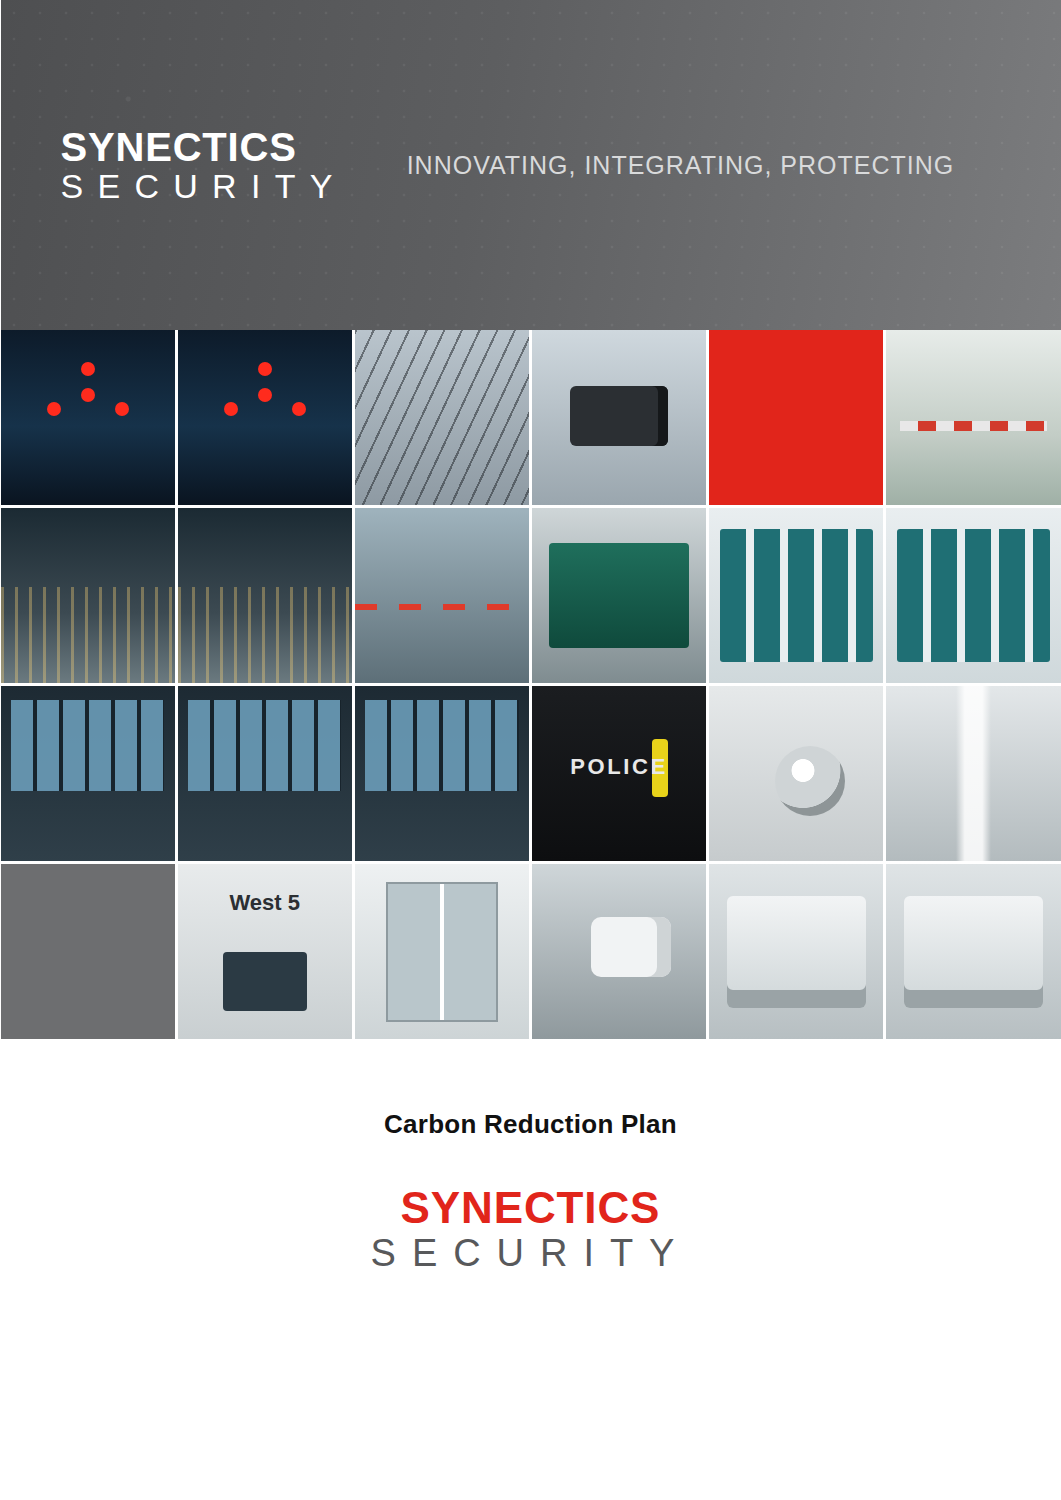SYNECTICS
SECURITY
INNOVATING, INTEGRATING, PROTECTING
Carbon Reduction Plan
SYNECTICS
SECURITY